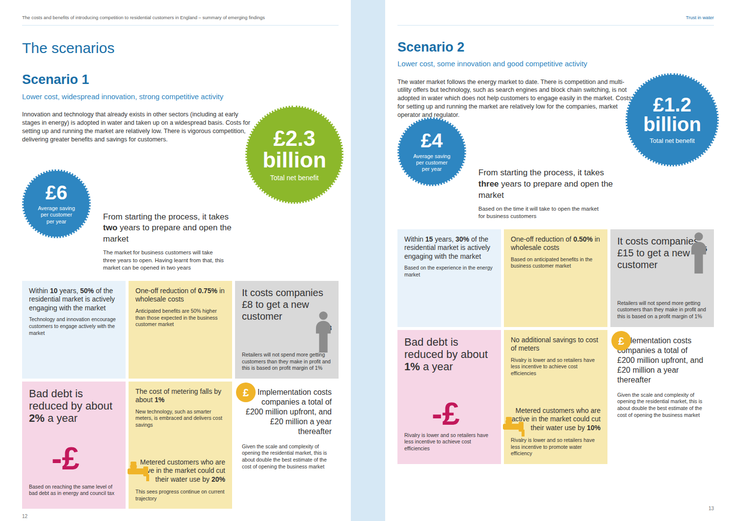The costs and benefits of introducing competition to residential customers in England – summary of emerging findings
The scenarios
Scenario 1
Lower cost, widespread innovation, strong competitive activity
Innovation and technology that already exists in other sectors (including at early stages in energy) is adopted in water and taken up on a widespread basis. Costs for setting up and running the market are relatively low. There is vigorous competition, delivering greater benefits and savings for customers.
£2.3
billion Total net benefit
£6 Average saving
per customer
per year
From starting the process, it takes two years to prepare and open the market
The market for business customers will take three years to open. Having learnt from that, this market can be opened in two years
Within 10 years, 50% of the residential market is actively engaging with the market
Technology and innovation encourage customers to engage actively with the market
One-off reduction of 0.75% in wholesale costs
Anticipated benefits are 50% higher than those expected in the business customer market
It costs companies £8 to get a new customer
Retailers will not spend more getting customers than they make in profit and this is based on profit margin of 1%
£8
Bad debt is reduced by about 2% a year
Based on reaching the same level of bad debt as in energy and council tax
-£
The cost of metering falls by about 1%
New technology, such as smarter meters, is embraced and delivers cost savings
Metered customers who are active in the market could cut their water use by 20%
This sees progress continue on current trajectory
Implementation costs companies a total of £200 million upfront, and £20 million a year thereafter
Given the scale and complexity of opening the residential market, this is about double the best estimate of the cost of opening the business market
£
12
Trust in water
Scenario 2
Lower cost, some innovation and good competitive activity
The water market follows the energy market to date. There is competition and multi-utility offers but technology, such as search engines and block chain switching, is not adopted in water which does not help customers to engage easily in the market. Costs for setting up and running the market are relatively low for the companies, market operator and regulator.
£1.2
billion Total net benefit
£4 Average saving
per customer
per year
From starting the process, it takes three years to prepare and open the market
Based on the time it will take to open the market for business customers
Within 15 years, 30% of the residential market is actively engaging with the market
Based on the experience in the energy market
One-off reduction of 0.50% in wholesale costs
Based on anticipated benefits in the business customer market
It costs companies £15 to get a new customer
Retailers will not spend more getting customers than they make in profit and this is based on a profit margin of 1%
£15
Bad debt is reduced by about 1% a year
Rivalry is lower and so retailers have less incentive to achieve cost efficiencies
-£
No additional savings to cost of meters
Rivalry is lower and so retailers have less incentive to achieve cost efficiencies
Metered customers who are active in the market could cut their water use by 10%
Rivalry is lower and so retailers have less incentive to promote water efficiency
Implementation costs companies a total of £200 million upfront, and £20 million a year thereafter
Given the scale and complexity of opening the residential market, this is about double the best estimate of the cost of opening the business market
£
13